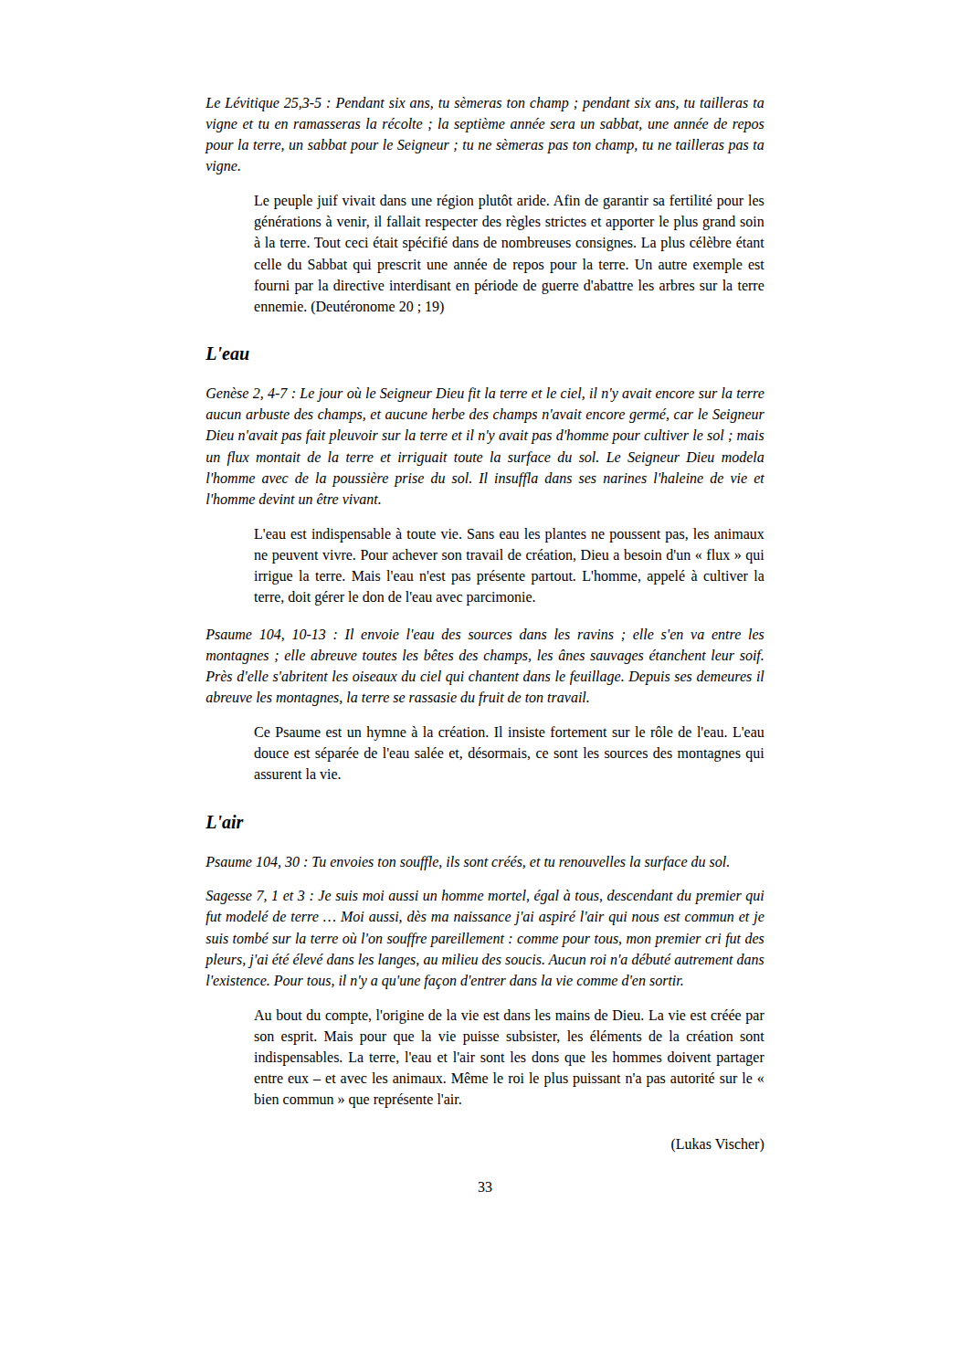Le Lévitique 25,3-5 : Pendant six ans, tu sèmeras ton champ ; pendant six ans, tu tailleras ta vigne et tu en ramasseras la récolte ; la septième année sera un sabbat, une année de repos pour la terre, un sabbat pour le Seigneur ; tu ne sèmeras pas ton champ, tu ne tailleras pas ta vigne.
Le peuple juif vivait dans une région plutôt aride. Afin de garantir sa fertilité pour les générations à venir, il fallait respecter des règles strictes et apporter le plus grand soin à la terre. Tout ceci était spécifié dans de nombreuses consignes. La plus célèbre étant celle du Sabbat qui prescrit une année de repos pour la terre. Un autre exemple est fourni par la directive interdisant en période de guerre d'abattre les arbres sur la terre ennemie. (Deutéronome 20 ; 19)
L'eau
Genèse 2, 4-7 : Le jour où le Seigneur Dieu fit la terre et le ciel, il n'y avait encore sur la terre aucun arbuste des champs, et aucune herbe des champs n'avait encore germé, car le Seigneur Dieu n'avait pas fait pleuvoir sur la terre et il n'y avait pas d'homme pour cultiver le sol ; mais un flux montait de la terre et irriguait toute la surface du sol. Le Seigneur Dieu modela l'homme avec de la poussière prise du sol. Il insuffla dans ses narines l'haleine de vie et l'homme devint un être vivant.
L'eau est indispensable à toute vie. Sans eau les plantes ne poussent pas, les animaux ne peuvent vivre. Pour achever son travail de création, Dieu a besoin d'un « flux » qui irrigue la terre. Mais l'eau n'est pas présente partout. L'homme, appelé à cultiver la terre, doit gérer le don de l'eau avec parcimonie.
Psaume 104, 10-13 : Il envoie l'eau des sources dans les ravins ; elle s'en va entre les montagnes ; elle abreuve toutes les bêtes des champs, les ânes sauvages étanchent leur soif. Près d'elle s'abritent les oiseaux du ciel qui chantent dans le feuillage. Depuis ses demeures il abreuve les montagnes, la terre se rassasie du fruit de ton travail.
Ce Psaume est un hymne à la création. Il insiste fortement sur le rôle de l'eau. L'eau douce est séparée de l'eau salée et, désormais, ce sont les sources des montagnes qui assurent la vie.
L'air
Psaume 104, 30 : Tu envoies ton souffle, ils sont créés, et tu renouvelles la surface du sol.
Sagesse 7, 1 et 3 : Je suis moi aussi un homme mortel, égal à tous, descendant du premier qui fut modelé de terre … Moi aussi, dès ma naissance j'ai aspiré l'air qui nous est commun et je suis tombé sur la terre où l'on souffre pareillement : comme pour tous, mon premier cri fut des pleurs, j'ai été élevé dans les langes, au milieu des soucis. Aucun roi n'a débuté autrement dans l'existence. Pour tous, il n'y a qu'une façon d'entrer dans la vie comme d'en sortir.
Au bout du compte, l'origine de la vie est dans les mains de Dieu. La vie est créée par son esprit. Mais pour que la vie puisse subsister, les éléments de la création sont indispensables. La terre, l'eau et l'air sont les dons que les hommes doivent partager entre eux – et avec les animaux. Même le roi le plus puissant n'a pas autorité sur le « bien commun » que représente l'air.
(Lukas Vischer)
33